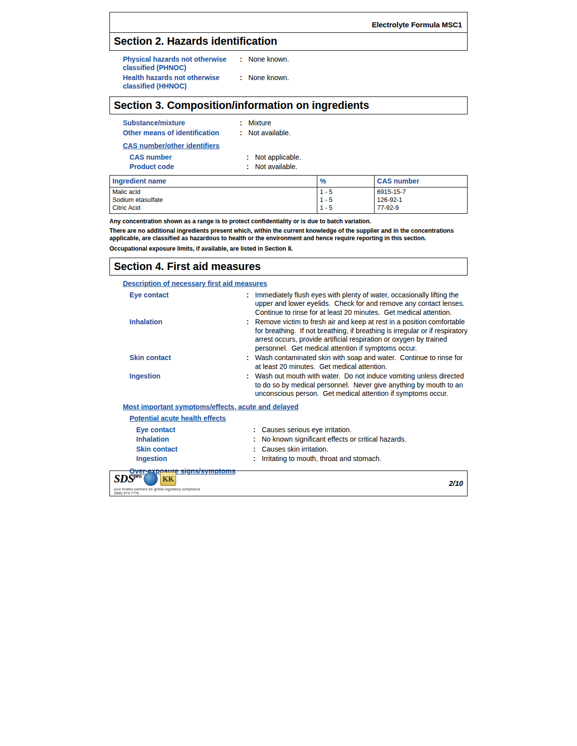Electrolyte Formula MSC1
Section 2. Hazards identification
| Physical hazards not otherwise classified (PHNOC) | : | None known. |
| Health hazards not otherwise classified (HHNOC) | : | None known. |
Section 3. Composition/information on ingredients
| Substance/mixture | : | Mixture |
| Other means of identification | : | Not available. |
CAS number/other identifiers
| CAS number | : | Not applicable. |
| Product code | : | Not available. |
| Ingredient name | % | CAS number |
| --- | --- | --- |
| Malic acid Sodium etasulfate Citric Acid | 1 - 5 1 - 5 1 - 5 | 6915-15-7 126-92-1 77-92-9 |
Any concentration shown as a range is to protect confidentiality or is due to batch variation.
There are no additional ingredients present which, within the current knowledge of the supplier and in the concentrations applicable, are classified as hazardous to health or the environment and hence require reporting in this section.
Occupational exposure limits, if available, are listed in Section 8.
Section 4. First aid measures
Description of necessary first aid measures
| Eye contact | : | Immediately flush eyes with plenty of water, occasionally lifting the upper and lower eyelids. Check for and remove any contact lenses. Continue to rinse for at least 20 minutes. Get medical attention. |
| Inhalation | : | Remove victim to fresh air and keep at rest in a position comfortable for breathing. If not breathing, if breathing is irregular or if respiratory arrest occurs, provide artificial respiration or oxygen by trained personnel. Get medical attention if symptoms occur. |
| Skin contact | : | Wash contaminated skin with soap and water. Continue to rinse for at least 20 minutes. Get medical attention. |
| Ingestion | : | Wash out mouth with water. Do not induce vomiting unless directed to do so by medical personnel. Never give anything by mouth to an unconscious person. Get medical attention if symptoms occur. |
Most important symptoms/effects, acute and delayed
Potential acute health effects
| Eye contact | : | Causes serious eye irritation. |
| Inhalation | : | No known significant effects or critical hazards. |
| Skin contact | : | Causes skin irritation. |
| Ingestion | : | Irritating to mouth, throat and stomach. |
Over-exposure signs/symptoms
SDSpro KK
your trusted partners for global regulatory compliance
(888) 673-7776
2/10